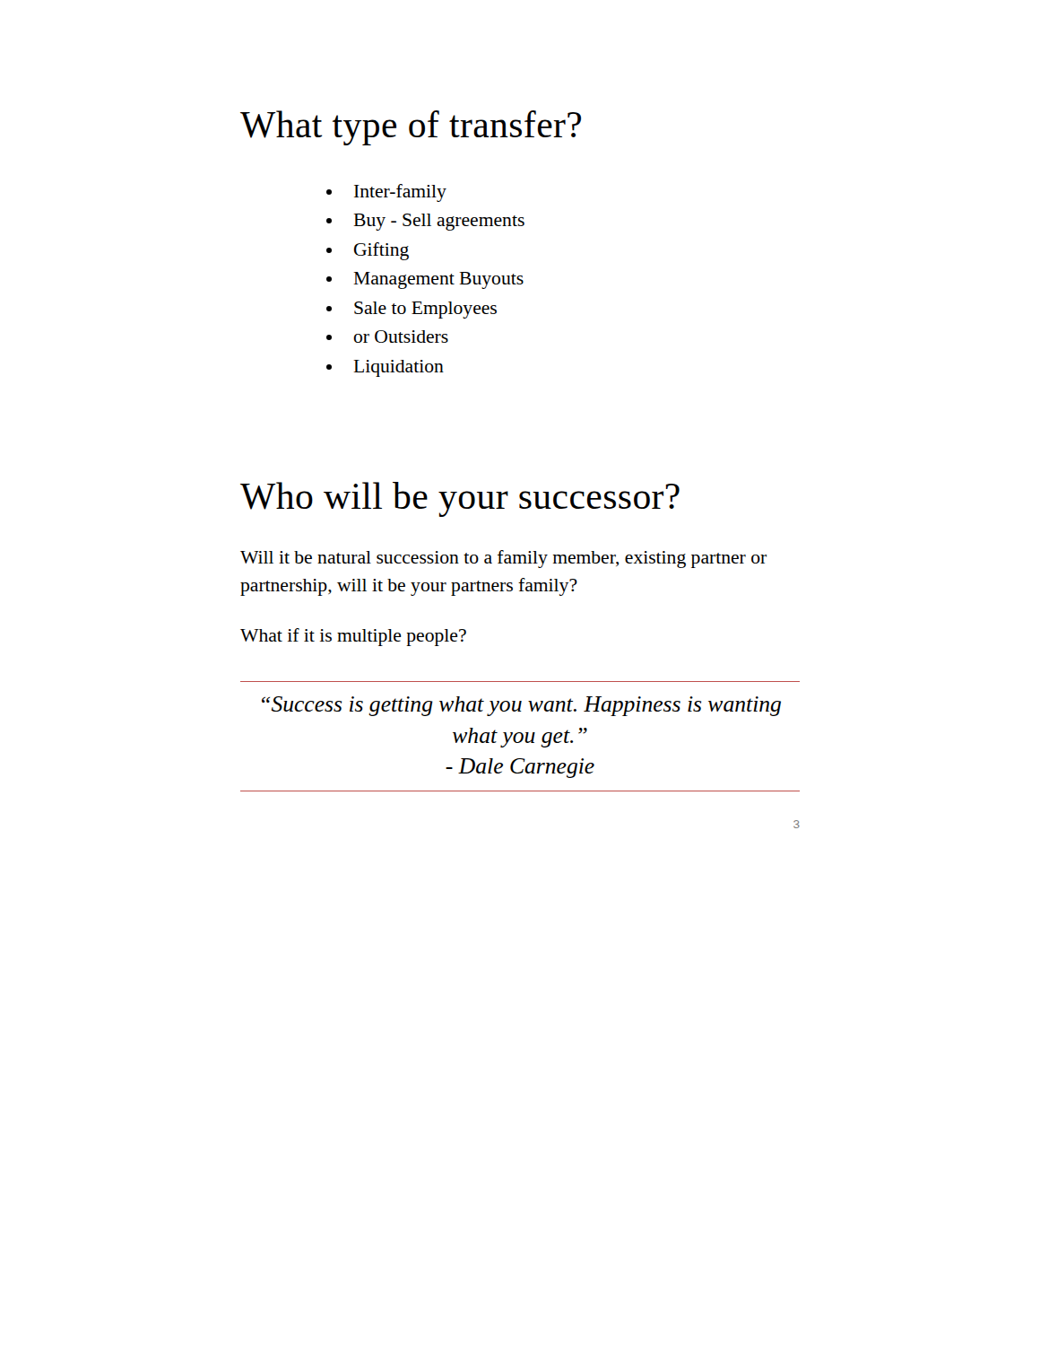What type of transfer?
Inter-family
Buy - Sell agreements
Gifting
Management Buyouts
Sale to Employees
or Outsiders
Liquidation
Who will be your successor?
Will it be natural succession to a family member, existing partner or partnership, will it be your partners family?
What if it is multiple people?
“Success is getting what you want. Happiness is wanting what you get.”
- Dale Carnegie
3